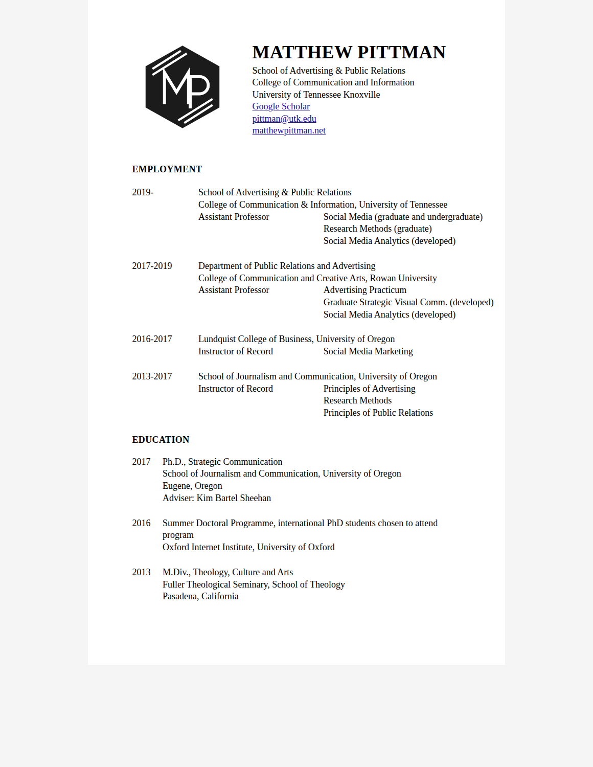MATTHEW PITTMAN
School of Advertising & Public Relations
College of Communication and Information
University of Tennessee Knoxville
Google Scholar
pittman@utk.edu
matthewpittman.net
EMPLOYMENT
2019-
School of Advertising & Public Relations
College of Communication & Information, University of Tennessee
Assistant Professor
Social Media (graduate and undergraduate)
Research Methods (graduate)
Social Media Analytics (developed)
2017-2019
Department of Public Relations and Advertising
College of Communication and Creative Arts, Rowan University
Assistant Professor
Advertising Practicum
Graduate Strategic Visual Comm. (developed)
Social Media Analytics (developed)
2016-2017
Lundquist College of Business, University of Oregon
Instructor of Record
Social Media Marketing
2013-2017
School of Journalism and Communication, University of Oregon
Instructor of Record
Principles of Advertising
Research Methods
Principles of Public Relations
EDUCATION
2017
Ph.D., Strategic Communication
School of Journalism and Communication, University of Oregon
Eugene, Oregon
Adviser: Kim Bartel Sheehan
2016
Summer Doctoral Programme, international PhD students chosen to attend program
Oxford Internet Institute, University of Oxford
2013
M.Div., Theology, Culture and Arts
Fuller Theological Seminary, School of Theology
Pasadena, California